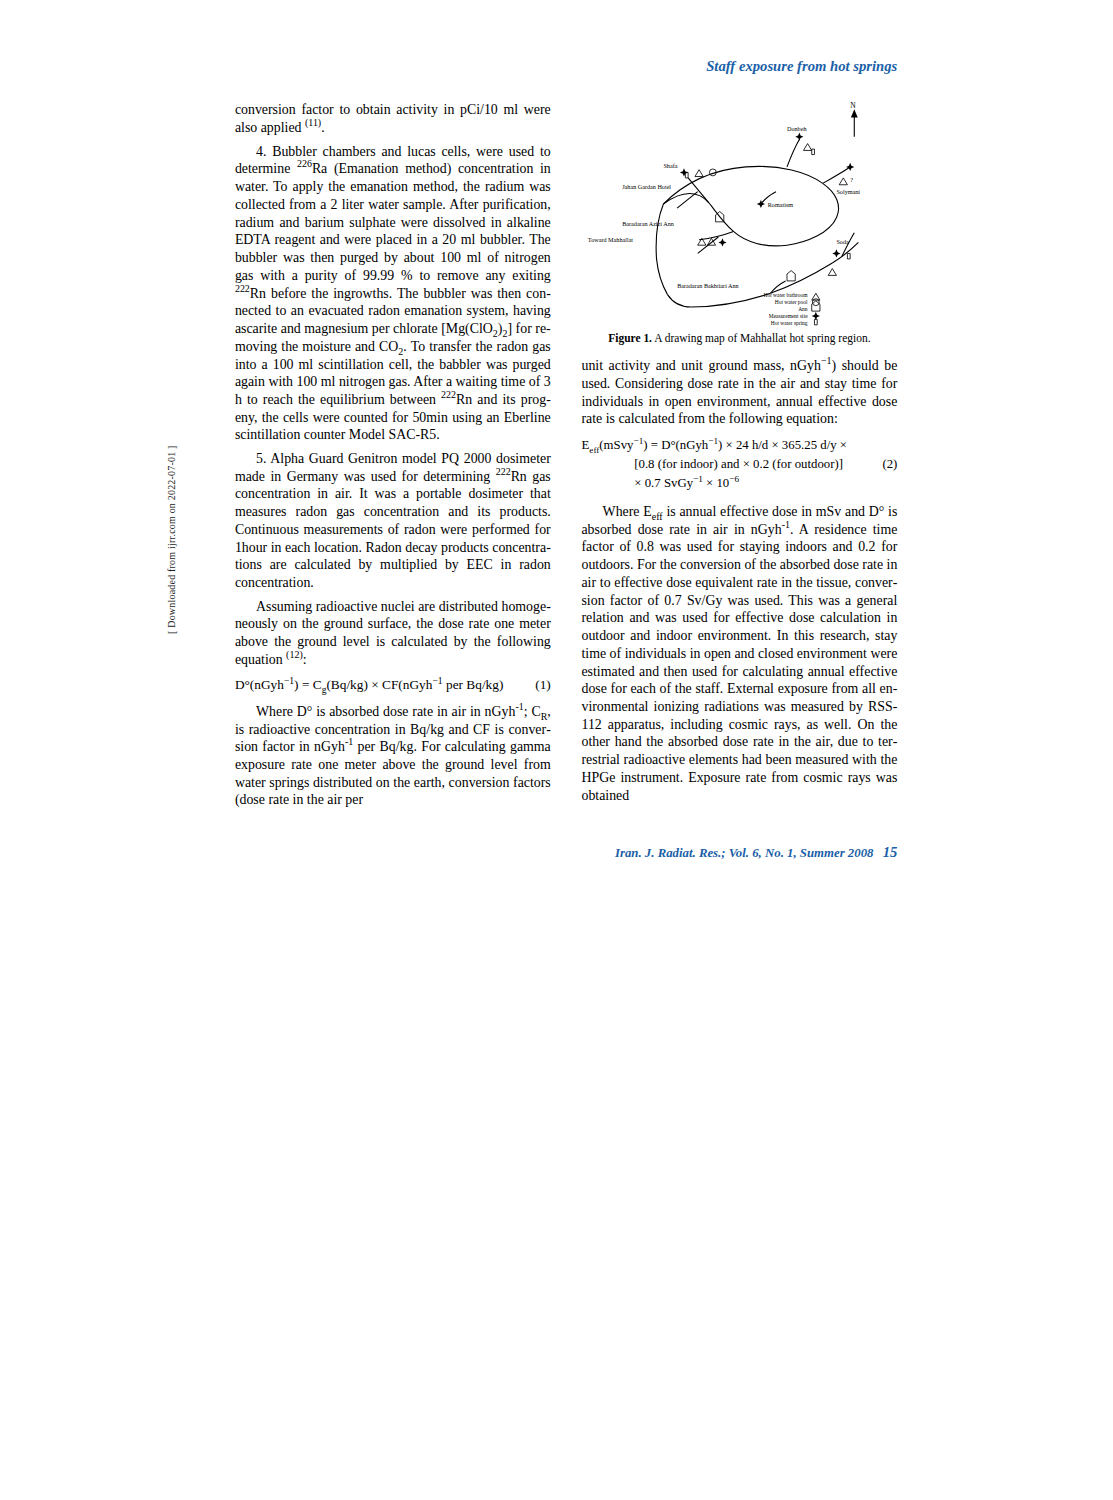[ Downloaded from ijrr.com on 2022-07-01 ]
Staff exposure from hot springs
conversion factor to obtain activity in pCi/10 ml were also applied (11).
4. Bubbler chambers and lucas cells, were used to determine 226Ra (Emanation method) concentration in water. To apply the emanation method, the radium was collected from a 2 liter water sample. After purification, radium and barium sulphate were dissolved in alkaline EDTA reagent and were placed in a 20 ml bubbler. The bubbler was then purged by about 100 ml of nitrogen gas with a purity of 99.99 % to remove any exiting 222Rn before the ingrowths. The bubbler was then connected to an evacuated radon emanation system, having ascarite and magnesium per chlorate [Mg(ClO2)2] for removing the moisture and CO2. To transfer the radon gas into a 100 ml scintillation cell, the babbler was purged again with 100 ml nitrogen gas. After a waiting time of 3 h to reach the equilibrium between 222Rn and its progeny, the cells were counted for 50min using an Eberline scintillation counter Model SAC-R5.
5. Alpha Guard Genitron model PQ 2000 dosimeter made in Germany was used for determining 222Rn gas concentration in air. It was a portable dosimeter that measures radon gas concentration and its products. Continuous measurements of radon were performed for 1hour in each location. Radon decay products concentrations are calculated by multiplied by EEC in radon concentration.
Assuming radioactive nuclei are distributed homogeneously on the ground surface, the dose rate one meter above the ground level is calculated by the following equation (12):
D°(nGyh−1) = Cg(Bq/kg) × CF(nGyh−1 per Bq/kg)
(1)
Where D° is absorbed dose rate in air in nGyh-1; CR, is radioactive concentration in Bq/kg and CF is conversion factor in nGyh-1 per Bq/kg. For calculating gamma exposure rate one meter above the ground level from water springs distributed on the earth, conversion factors (dose rate in the air per
N Donbeh Shafa Jahan Gardan Hotel ? Solymani Romatism Baradaran Azizi Ann Soda Baradaran Bakhtiari Ann Toward Mahhallat Hot water bathroom Hot water pool Ann Measurement site Hot water spring
Figure 1. A drawing map of Mahhallat hot spring region.
unit activity and unit ground mass, nGyh−1) should be used. Considering dose rate in the air and stay time for individuals in open environment, annual effective dose rate is calculated from the following equation:
Eeff(mSvy−1) = D°(nGyh−1) × 24 h/d × 365.25 d/y ×
[0.8 (for indoor) and × 0.2 (for outdoor)]
× 0.7 SvGy−1 × 10−6
(2)
Where Eeff is annual effective dose in mSv and D° is absorbed dose rate in air in nGyh-1. A residence time factor of 0.8 was used for staying indoors and 0.2 for outdoors. For the conversion of the absorbed dose rate in air to effective dose equivalent rate in the tissue, conversion factor of 0.7 Sv/Gy was used. This was a general relation and was used for effective dose calculation in outdoor and indoor environment. In this research, stay time of individuals in open and closed environment were estimated and then used for calculating annual effective dose for each of the staff. External exposure from all environmental ionizing radiations was measured by RSS-112 apparatus, including cosmic rays, as well. On the other hand the absorbed dose rate in the air, due to terrestrial radioactive elements had been measured with the HPGe instrument. Exposure rate from cosmic rays was obtained
Iran. J. Radiat. Res.; Vol. 6, No. 1, Summer 2008 15